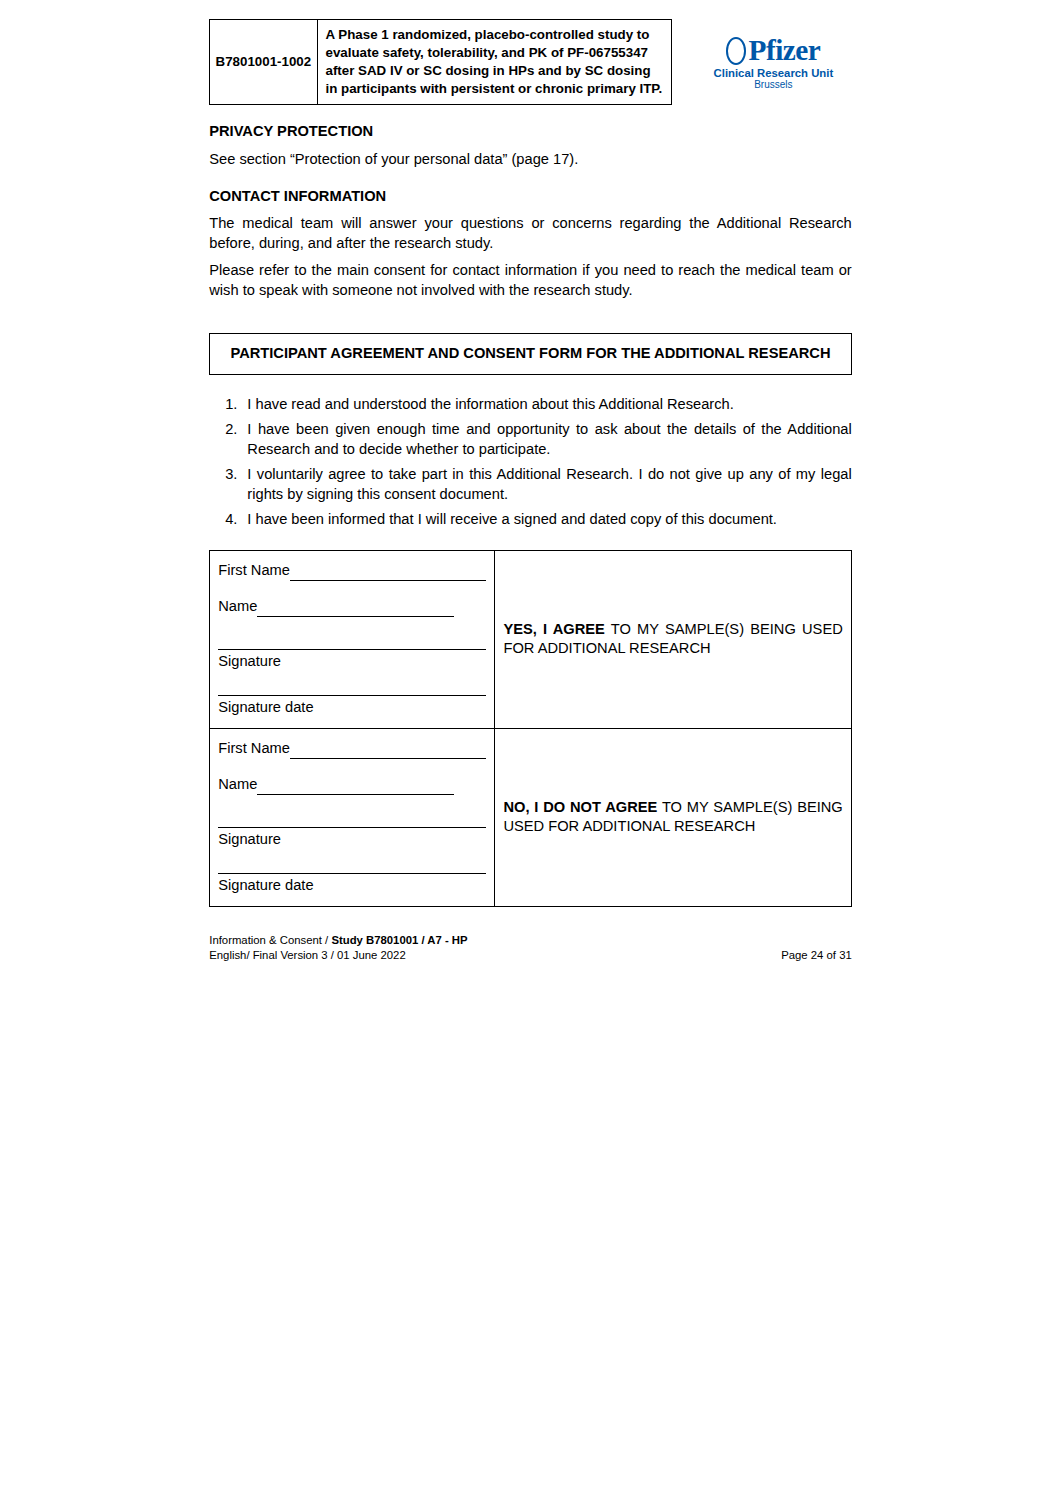B7801001-1002
A Phase 1 randomized, placebo-controlled study to evaluate safety, tolerability, and PK of PF-06755347 after SAD IV or SC dosing in HPs and by SC dosing in participants with persistent or chronic primary ITP.
Pfizer
Clinical Research Unit
Brussels
Privacy protection
See section “Protection of your personal data” (page 17).
Contact information
The medical team will answer your questions or concerns regarding the Additional Research before, during, and after the research study.
Please refer to the main consent for contact information if you need to reach the medical team or wish to speak with someone not involved with the research study.
PARTICIPANT AGREEMENT AND CONSENT FORM FOR THE ADDITIONAL RESEARCH
I have read and understood the information about this Additional Research.
I have been given enough time and opportunity to ask about the details of the Additional Research and to decide whether to participate.
I voluntarily agree to take part in this Additional Research. I do not give up any of my legal rights by signing this consent document.
I have been informed that I will receive a signed and dated copy of this document.
| First Name Name Signature Signature date | YES, I AGREE TO MY SAMPLE(S) BEING USED FOR ADDITIONAL RESEARCH |
| First Name Name Signature Signature date | NO, I DO NOT AGREE TO MY SAMPLE(S) BEING USED FOR ADDITIONAL RESEARCH |
Information & Consent / Study B7801001 / A7 - HP
English/ Final Version 3 / 01 June 2022
Page 24 of 31